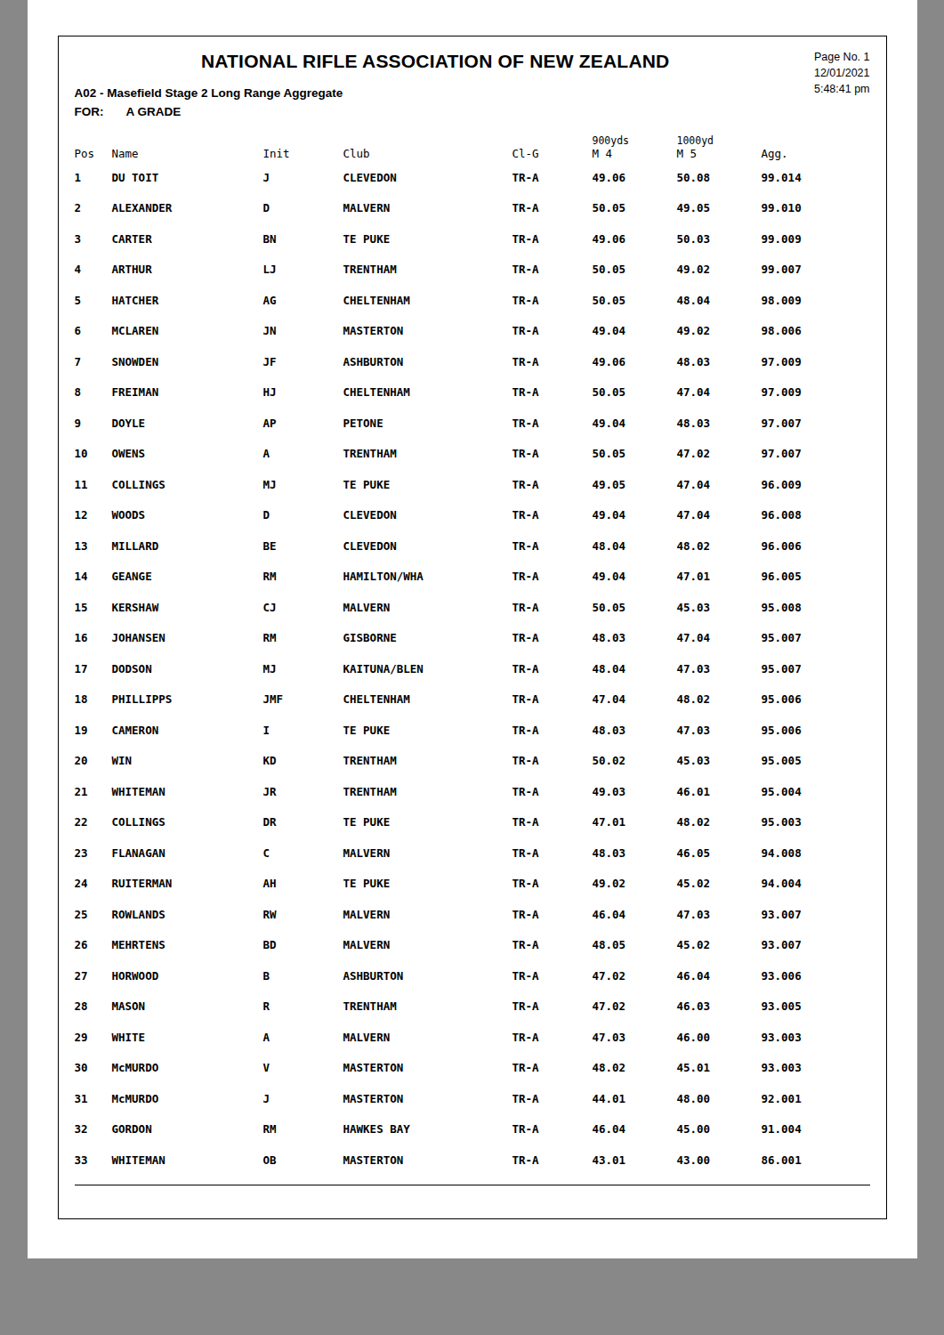NATIONAL RIFLE ASSOCIATION OF NEW ZEALAND
A02 - Masefield Stage 2 Long Range Aggregate
FOR: A GRADE
Page No. 1
12/01/2021
5:48:41 pm
| | | | | | 900yds | 1000yd | |
| --- | --- | --- | --- | --- | --- | --- | --- |
| Pos | Name | Init | Club | Cl-G | M 4 | M 5 | Agg. |
| 1 | DU TOIT | J | CLEVEDON | TR-A | 49.06 | 50.08 | 99.014 |
| 2 | ALEXANDER | D | MALVERN | TR-A | 50.05 | 49.05 | 99.010 |
| 3 | CARTER | BN | TE PUKE | TR-A | 49.06 | 50.03 | 99.009 |
| 4 | ARTHUR | LJ | TRENTHAM | TR-A | 50.05 | 49.02 | 99.007 |
| 5 | HATCHER | AG | CHELTENHAM | TR-A | 50.05 | 48.04 | 98.009 |
| 6 | MCLAREN | JN | MASTERTON | TR-A | 49.04 | 49.02 | 98.006 |
| 7 | SNOWDEN | JF | ASHBURTON | TR-A | 49.06 | 48.03 | 97.009 |
| 8 | FREIMAN | HJ | CHELTENHAM | TR-A | 50.05 | 47.04 | 97.009 |
| 9 | DOYLE | AP | PETONE | TR-A | 49.04 | 48.03 | 97.007 |
| 10 | OWENS | A | TRENTHAM | TR-A | 50.05 | 47.02 | 97.007 |
| 11 | COLLINGS | MJ | TE PUKE | TR-A | 49.05 | 47.04 | 96.009 |
| 12 | WOODS | D | CLEVEDON | TR-A | 49.04 | 47.04 | 96.008 |
| 13 | MILLARD | BE | CLEVEDON | TR-A | 48.04 | 48.02 | 96.006 |
| 14 | GEANGE | RM | HAMILTON/WHA | TR-A | 49.04 | 47.01 | 96.005 |
| 15 | KERSHAW | CJ | MALVERN | TR-A | 50.05 | 45.03 | 95.008 |
| 16 | JOHANSEN | RM | GISBORNE | TR-A | 48.03 | 47.04 | 95.007 |
| 17 | DODSON | MJ | KAITUNA/BLEN | TR-A | 48.04 | 47.03 | 95.007 |
| 18 | PHILLIPPS | JMF | CHELTENHAM | TR-A | 47.04 | 48.02 | 95.006 |
| 19 | CAMERON | I | TE PUKE | TR-A | 48.03 | 47.03 | 95.006 |
| 20 | WIN | KD | TRENTHAM | TR-A | 50.02 | 45.03 | 95.005 |
| 21 | WHITEMAN | JR | TRENTHAM | TR-A | 49.03 | 46.01 | 95.004 |
| 22 | COLLINGS | DR | TE PUKE | TR-A | 47.01 | 48.02 | 95.003 |
| 23 | FLANAGAN | C | MALVERN | TR-A | 48.03 | 46.05 | 94.008 |
| 24 | RUITERMAN | AH | TE PUKE | TR-A | 49.02 | 45.02 | 94.004 |
| 25 | ROWLANDS | RW | MALVERN | TR-A | 46.04 | 47.03 | 93.007 |
| 26 | MEHRTENS | BD | MALVERN | TR-A | 48.05 | 45.02 | 93.007 |
| 27 | HORWOOD | B | ASHBURTON | TR-A | 47.02 | 46.04 | 93.006 |
| 28 | MASON | R | TRENTHAM | TR-A | 47.02 | 46.03 | 93.005 |
| 29 | WHITE | A | MALVERN | TR-A | 47.03 | 46.00 | 93.003 |
| 30 | McMURDO | V | MASTERTON | TR-A | 48.02 | 45.01 | 93.003 |
| 31 | McMURDO | J | MASTERTON | TR-A | 44.01 | 48.00 | 92.001 |
| 32 | GORDON | RM | HAWKES BAY | TR-A | 46.04 | 45.00 | 91.004 |
| 33 | WHITEMAN | OB | MASTERTON | TR-A | 43.01 | 43.00 | 86.001 |